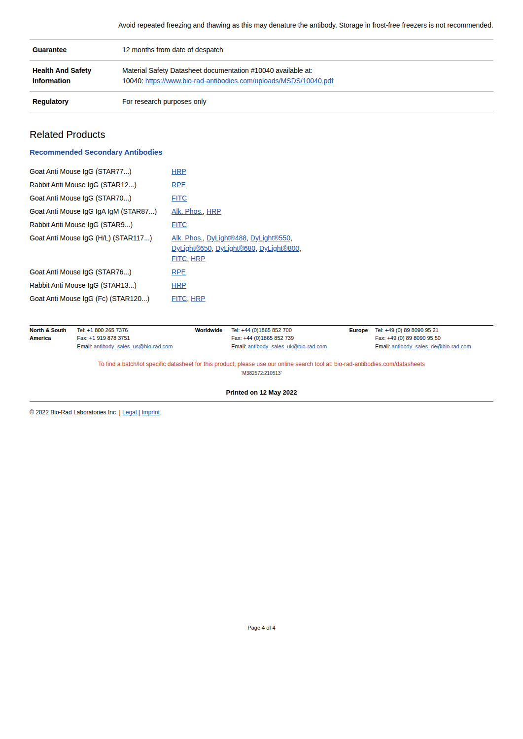Avoid repeated freezing and thawing as this may denature the antibody. Storage in frost-free freezers is not recommended.
| Guarantee | 12 months from date of despatch |
| Health And Safety Information | Material Safety Datasheet documentation #10040 available at: 10040: https://www.bio-rad-antibodies.com/uploads/MSDS/10040.pdf |
| Regulatory | For research purposes only |
Related Products
Recommended Secondary Antibodies
| Goat Anti Mouse IgG (STAR77...) | HRP |
| Rabbit Anti Mouse IgG (STAR12...) | RPE |
| Goat Anti Mouse IgG (STAR70...) | FITC |
| Goat Anti Mouse IgG IgA IgM (STAR87...) | Alk. Phos. , HRP |
| Rabbit Anti Mouse IgG (STAR9...) | FITC |
| Goat Anti Mouse IgG (H/L) (STAR117...) | Alk. Phos. , DyLight®488 , DyLight®550 , DyLight®650 , DyLight®680 , DyLight®800 , FITC , HRP |
| Goat Anti Mouse IgG (STAR76...) | RPE |
| Rabbit Anti Mouse IgG (STAR13...) | HRP |
| Goat Anti Mouse IgG (Fc) (STAR120...) | FITC , HRP |
| North & South America | Tel: +1 800 265 7376 Fax: +1 919 878 3751 Email: antibody_sales_us@bio-rad.com | Worldwide | Tel: +44 (0)1865 852 700 Fax: +44 (0)1865 852 739 Email: antibody_sales_uk@bio-rad.com | Europe | Tel: +49 (0) 89 8090 95 21 Fax: +49 (0) 89 8090 95 50 Email: antibody_sales_de@bio-rad.com |
To find a batch/lot specific datasheet for this product, please use our online search tool at: bio-rad-antibodies.com/datasheets
'M382572:210513'
Printed on 12 May 2022
© 2022 Bio-Rad Laboratories Inc | Legal | Imprint
Page 4 of 4